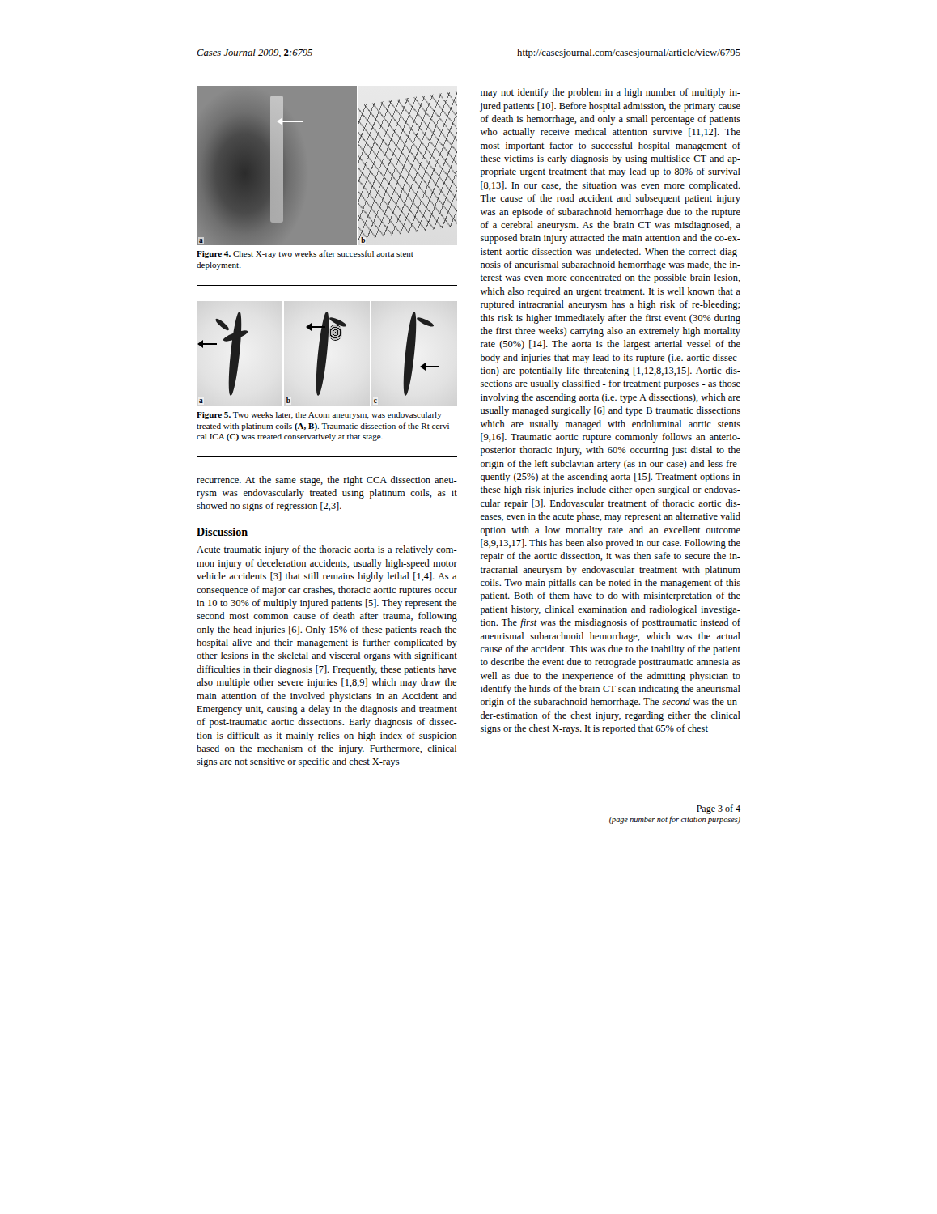Cases Journal 2009, 2:6795
http://casesjournal.com/casesjournal/article/view/6795
a
b
Figure 4. Chest X-ray two weeks after successful aorta stent deployment.
a
b
c
Figure 5. Two weeks later, the Acom aneurysm, was endovascularly treated with platinum coils (A, B). Traumatic dissection of the Rt cervical ICA (C) was treated conservatively at that stage.
recurrence. At the same stage, the right CCA dissection aneurysm was endovascularly treated using platinum coils, as it showed no signs of regression [2,3].
Discussion
Acute traumatic injury of the thoracic aorta is a relatively common injury of deceleration accidents, usually high-speed motor vehicle accidents [3] that still remains highly lethal [1,4]. As a consequence of major car crashes, thoracic aortic ruptures occur in 10 to 30% of multiply injured patients [5]. They represent the second most common cause of death after trauma, following only the head injuries [6]. Only 15% of these patients reach the hospital alive and their management is further complicated by other lesions in the skeletal and visceral organs with significant difficulties in their diagnosis [7]. Frequently, these patients have also multiple other severe injuries [1,8,9] which may draw the main attention of the involved physicians in an Accident and Emergency unit, causing a delay in the diagnosis and treatment of post-traumatic aortic dissections. Early diagnosis of dissection is difficult as it mainly relies on high index of suspicion based on the mechanism of the injury. Furthermore, clinical signs are not sensitive or specific and chest X-rays
may not identify the problem in a high number of multiply injured patients [10]. Before hospital admission, the primary cause of death is hemorrhage, and only a small percentage of patients who actually receive medical attention survive [11,12]. The most important factor to successful hospital management of these victims is early diagnosis by using multislice CT and appropriate urgent treatment that may lead up to 80% of survival [8,13]. In our case, the situation was even more complicated. The cause of the road accident and subsequent patient injury was an episode of subarachnoid hemorrhage due to the rupture of a cerebral aneurysm. As the brain CT was misdiagnosed, a supposed brain injury attracted the main attention and the co-existent aortic dissection was undetected. When the correct diagnosis of aneurismal subarachnoid hemorrhage was made, the interest was even more concentrated on the possible brain lesion, which also required an urgent treatment. It is well known that a ruptured intracranial aneurysm has a high risk of re-bleeding; this risk is higher immediately after the first event (30% during the first three weeks) carrying also an extremely high mortality rate (50%) [14]. The aorta is the largest arterial vessel of the body and injuries that may lead to its rupture (i.e. aortic dissection) are potentially life threatening [1,12,8,13,15]. Aortic dissections are usually classified - for treatment purposes - as those involving the ascending aorta (i.e. type A dissections), which are usually managed surgically [6] and type B traumatic dissections which are usually managed with endoluminal aortic stents [9,16]. Traumatic aortic rupture commonly follows an anterio-posterior thoracic injury, with 60% occurring just distal to the origin of the left subclavian artery (as in our case) and less frequently (25%) at the ascending aorta [15]. Treatment options in these high risk injuries include either open surgical or endovascular repair [3]. Endovascular treatment of thoracic aortic diseases, even in the acute phase, may represent an alternative valid option with a low mortality rate and an excellent outcome [8,9,13,17]. This has been also proved in our case. Following the repair of the aortic dissection, it was then safe to secure the intracranial aneurysm by endovascular treatment with platinum coils. Two main pitfalls can be noted in the management of this patient. Both of them have to do with misinterpretation of the patient history, clinical examination and radiological investigation. The first was the misdiagnosis of posttraumatic instead of aneurismal subarachnoid hemorrhage, which was the actual cause of the accident. This was due to the inability of the patient to describe the event due to retrograde posttraumatic amnesia as well as due to the inexperience of the admitting physician to identify the hinds of the brain CT scan indicating the aneurismal origin of the subarachnoid hemorrhage. The second was the under-estimation of the chest injury, regarding either the clinical signs or the chest X-rays. It is reported that 65% of chest
Page 3 of 4
(page number not for citation purposes)